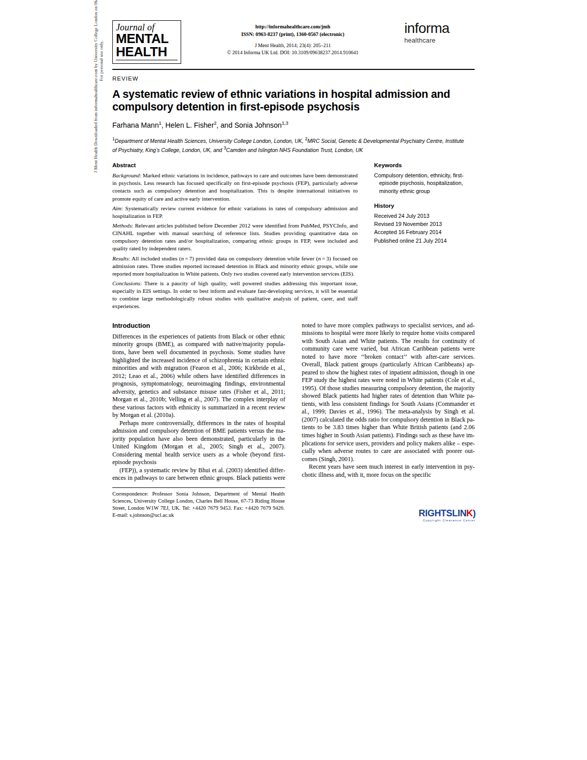J Ment Health Downloaded from informahealthcare.com by University College London on 06/26/15 For personal use only.
Journal of
MENTAL
HEALTH
http://informahealthcare.com/jmh
ISSN: 0963-8237 (print), 1360-0567 (electronic)
J Ment Health, 2014; 23(4): 205–211
© 2014 Informa UK Ltd. DOI: 10.3109/09638237.2014.910641
informa
healthcare
REVIEW
A systematic review of ethnic variations in hospital admission and
compulsory detention in first-episode psychosis
Farhana Mann1, Helen L. Fisher2, and Sonia Johnson1,3
1Department of Mental Health Sciences, University College London, London, UK, 2MRC Social, Genetic & Developmental Psychiatry Centre, Institute of Psychiatry, King’s College, London, UK, and 3Camden and Islington NHS Foundation Trust, London, UK
Abstract
Background: Marked ethnic variations in incidence, pathways to care and outcomes have been demonstrated in psychosis. Less research has focused specifically on first-episode psychosis (FEP), particularly adverse contacts such as compulsory detention and hospitalization. This is despite international initiatives to promote equity of care and active early intervention.
Aim: Systematically review current evidence for ethnic variations in rates of compulsory admission and hospitalization in FEP.
Methods: Relevant articles published before December 2012 were identified from PubMed, PSYCInfo, and CINAHL together with manual searching of reference lists. Studies providing quantitative data on compulsory detention rates and/or hospitalization, comparing ethnic groups in FEP, were included and quality rated by independent raters.
Results: All included studies (n = 7) provided data on compulsory detention while fewer (n = 3) focused on admission rates. Three studies reported increased detention in Black and minority ethnic groups, while one reported more hospitalization in White patients. Only two studies covered early intervention services (EIS).
Conclusions: There is a paucity of high quality, well powered studies addressing this important issue, especially in EIS settings. In order to best inform and evaluate fast-developing services, it will be essential to combine large methodologically robust studies with qualitative analysis of patient, carer, and staff experiences.
Keywords
Compulsory detention, ethnicity, first-episode psychosis, hospitalization, minority ethnic group
History
Received 24 July 2013
Revised 19 November 2013
Accepted 16 February 2014
Published online 21 July 2014
Introduction
Differences in the experiences of patients from Black or other ethnic minority groups (BME), as compared with native/majority populations, have been well documented in psychosis. Some studies have highlighted the increased incidence of schizophrenia in certain ethnic minorities and with migration (Fearon et al., 2006; Kirkbride et al., 2012; Leao et al., 2006) while others have identified differences in prognosis, symptomatology, neuroimaging findings, environmental adversity, genetics and substance misuse rates (Fisher et al., 2011; Morgan et al., 2010b; Velling et al., 2007). The complex interplay of these various factors with ethnicity is summarized in a recent review by Morgan et al. (2010a).
Perhaps more controversially, differences in the rates of hospital admission and compulsory detention of BME patients versus the majority population have also been demonstrated, particularly in the United Kingdom (Morgan et al., 2005; Singh et al., 2007). Considering mental health service users as a whole (beyond first-episode psychosis
(FEP)), a systematic review by Bhui et al. (2003) identified differences in pathways to care between ethnic groups. Black patients were noted to have more complex pathways to specialist services, and admissions to hospital were more likely to require home visits compared with South Asian and White patients. The results for continuity of community care were varied, but African Caribbean patients were noted to have more ‘‘broken contact’’ with after-care services. Overall, Black patient groups (particularly African Caribbeans) appeared to show the highest rates of inpatient admission, though in one FEP study the highest rates were noted in White patients (Cole et al., 1995). Of those studies measuring compulsory detention, the majority showed Black patients had higher rates of detention than White patients, with less consistent findings for South Asians (Commander et al., 1999; Davies et al., 1996). The meta-analysis by Singh et al. (2007) calculated the odds ratio for compulsory detention in Black patients to be 3.83 times higher than White British patients (and 2.06 times higher in South Asian patients). Findings such as these have implications for service users, providers and policy makers alike – especially when adverse routes to care are associated with poorer outcomes (Singh, 2001).
Recent years have seen much interest in early intervention in psychotic illness and, with it, more focus on the specific
Correspondence: Professor Sonia Johnson, Department of Mental Health Sciences, University College London, Charles Bell House, 67-73 Riding House Street, London W1W 7EJ, UK. Tel: +4420 7679 9453. Fax: +4420 7679 9426. E-mail: s.johnson@ucl.ac.uk
RIGHTSLINK)
Copyright Clearance Center